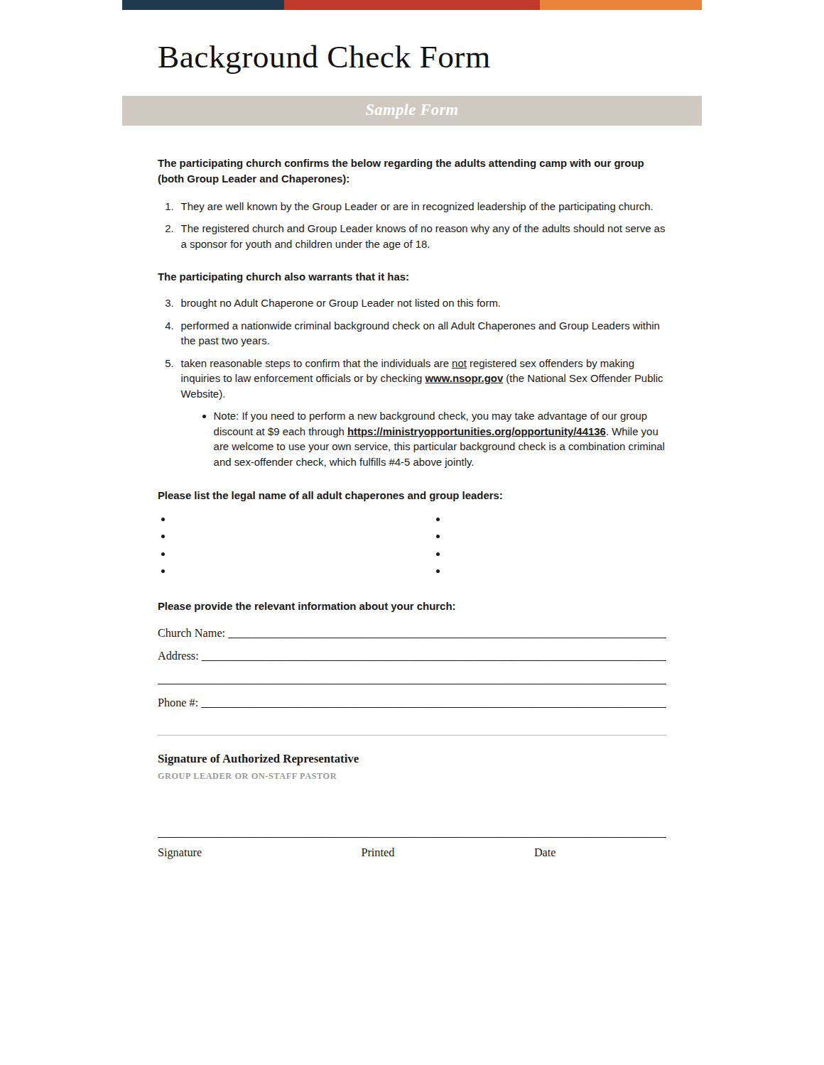Background Check Form
Sample Form
The participating church confirms the below regarding the adults attending camp with our group (both Group Leader and Chaperones):
They are well known by the Group Leader or are in recognized leadership of the participating church.
The registered church and Group Leader knows of no reason why any of the adults should not serve as a sponsor for youth and children under the age of 18.
The participating church also warrants that it has:
brought no Adult Chaperone or Group Leader not listed on this form.
performed a nationwide criminal background check on all Adult Chaperones and Group Leaders within the past two years.
taken reasonable steps to confirm that the individuals are not registered sex offenders by making inquiries to law enforcement officials or by checking www.nsopr.gov (the National Sex Offender Public Website).
Note: If you need to perform a new background check, you may take advantage of our group discount at $9 each through https://ministryopportunities.org/opportunity/44136. While you are welcome to use your own service, this particular background check is a combination criminal and sex-offender check, which fulfills #4-5 above jointly.
Please list the legal name of all adult chaperones and group leaders:
Please provide the relevant information about your church:
Church Name: ______________________________________________________________________________
Address: __________________________________________________________________________________
_______________________________________________________________________________________________
Phone #: __________________________________________________________________________________
Signature of Authorized Representative
Group Leader or On-Staff Pastor
_______________________________________________________________________________________________
Signature Printed Date